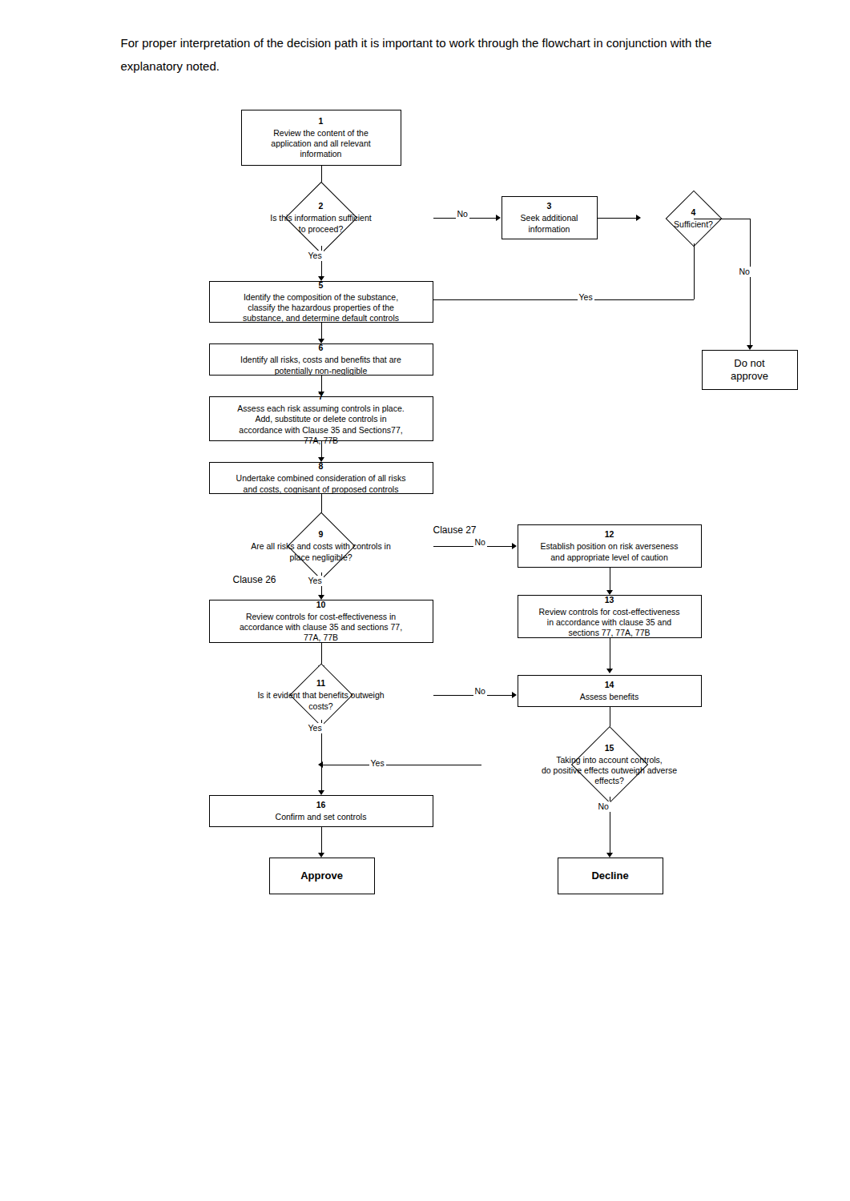For proper interpretation of the decision path it is important to work through the flowchart in conjunction with the explanatory noted.
1 Review the content of the
application and all relevant
information
2 Is this information sufficient
to proceed?
No
3 Seek additional
information
4 Sufficient?
No
Do not
approve
Yes
Yes
5 Identify the composition of the substance,
classify the hazardous properties of the
substance, and determine default controls
6 Identify all risks, costs and benefits that are
potentially non-negligible
7 Assess each risk assuming controls in place.
Add, substitute or delete controls in
accordance with Clause 35 and Sections77,
77A, 77B
8 Undertake combined consideration of all risks
and costs, cognisant of proposed controls
9 Are all risks and costs with controls in
place negligible?
No
Clause 27
12 Establish position on risk averseness
and appropriate level of caution
Yes
Clause 26
10 Review controls for cost-effectiveness in
accordance with clause 35 and sections 77,
77A, 77B
13 Review controls for cost-effectiveness
in accordance with clause 35 and
sections 77, 77A, 77B
11 Is it evident that benefits outweigh
costs?
No
14 Assess benefits
15 Taking into account controls,
do positive effects outweigh adverse
effects?
Yes
Yes
16 Confirm and set controls
Approve
No
Decline